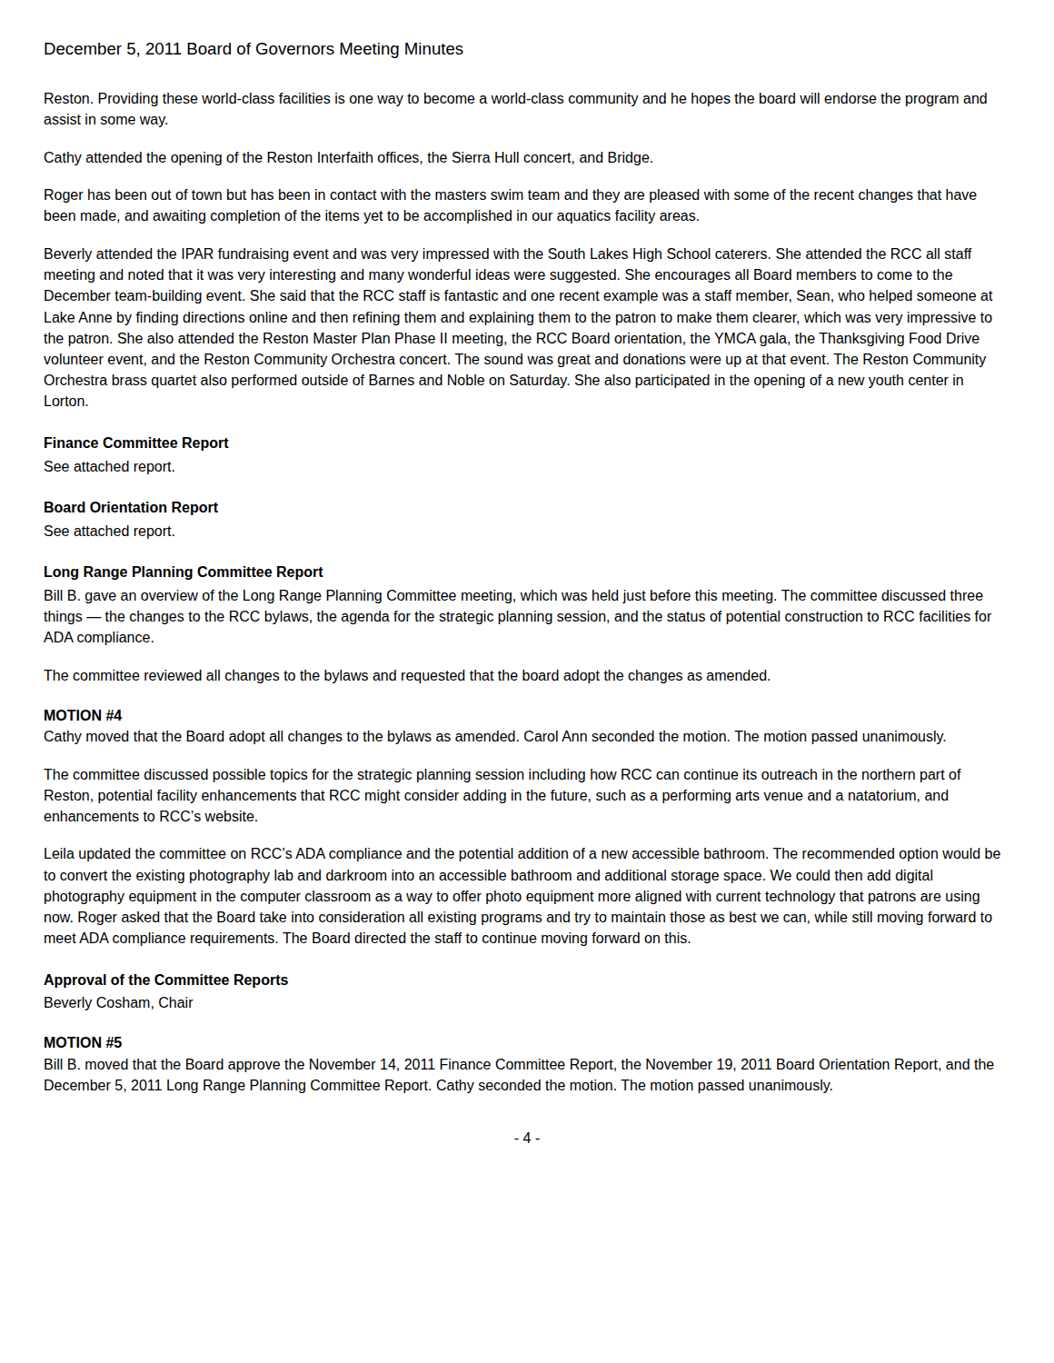December 5, 2011 Board of Governors Meeting Minutes
Reston. Providing these world-class facilities is one way to become a world-class community and he hopes the board will endorse the program and assist in some way.
Cathy attended the opening of the Reston Interfaith offices, the Sierra Hull concert, and Bridge.
Roger has been out of town but has been in contact with the masters swim team and they are pleased with some of the recent changes that have been made, and awaiting completion of the items yet to be accomplished in our aquatics facility areas.
Beverly attended the IPAR fundraising event and was very impressed with the South Lakes High School caterers. She attended the RCC all staff meeting and noted that it was very interesting and many wonderful ideas were suggested. She encourages all Board members to come to the December team-building event. She said that the RCC staff is fantastic and one recent example was a staff member, Sean, who helped someone at Lake Anne by finding directions online and then refining them and explaining them to the patron to make them clearer, which was very impressive to the patron. She also attended the Reston Master Plan Phase II meeting, the RCC Board orientation, the YMCA gala, the Thanksgiving Food Drive volunteer event, and the Reston Community Orchestra concert. The sound was great and donations were up at that event. The Reston Community Orchestra brass quartet also performed outside of Barnes and Noble on Saturday. She also participated in the opening of a new youth center in Lorton.
Finance Committee Report
See attached report.
Board Orientation Report
See attached report.
Long Range Planning Committee Report
Bill B. gave an overview of the Long Range Planning Committee meeting, which was held just before this meeting. The committee discussed three things — the changes to the RCC bylaws, the agenda for the strategic planning session, and the status of potential construction to RCC facilities for ADA compliance.
The committee reviewed all changes to the bylaws and requested that the board adopt the changes as amended.
MOTION #4
Cathy moved that the Board adopt all changes to the bylaws as amended. Carol Ann seconded the motion. The motion passed unanimously.
The committee discussed possible topics for the strategic planning session including how RCC can continue its outreach in the northern part of Reston, potential facility enhancements that RCC might consider adding in the future, such as a performing arts venue and a natatorium, and enhancements to RCC’s website.
Leila updated the committee on RCC’s ADA compliance and the potential addition of a new accessible bathroom. The recommended option would be to convert the existing photography lab and darkroom into an accessible bathroom and additional storage space. We could then add digital photography equipment in the computer classroom as a way to offer photo equipment more aligned with current technology that patrons are using now. Roger asked that the Board take into consideration all existing programs and try to maintain those as best we can, while still moving forward to meet ADA compliance requirements. The Board directed the staff to continue moving forward on this.
Approval of the Committee Reports
Beverly Cosham, Chair
MOTION #5
Bill B. moved that the Board approve the November 14, 2011 Finance Committee Report, the November 19, 2011 Board Orientation Report, and the December 5, 2011 Long Range Planning Committee Report. Cathy seconded the motion. The motion passed unanimously.
- 4 -